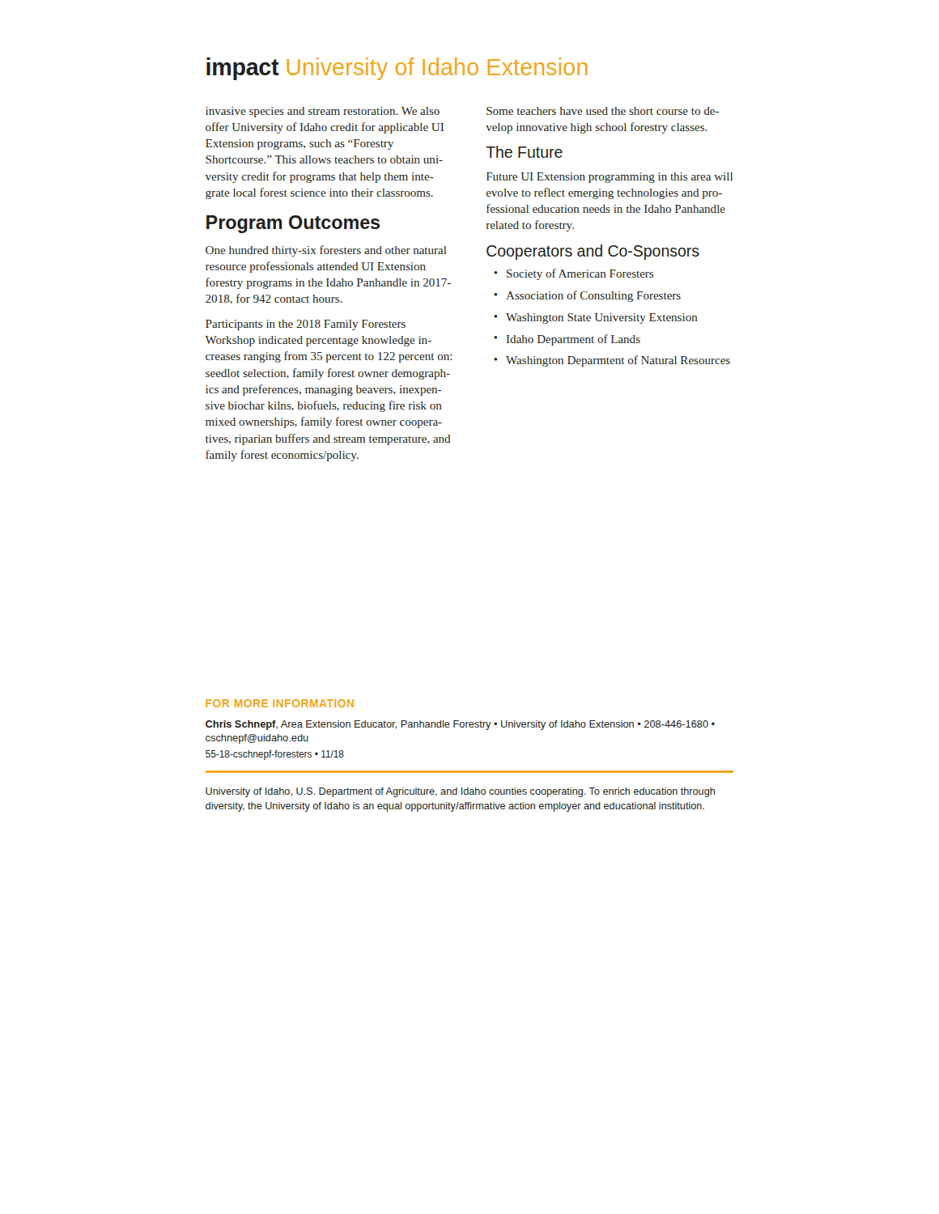impact University of Idaho Extension
invasive species and stream restoration. We also offer University of Idaho credit for applicable UI Extension programs, such as “Forestry Shortcourse.” This allows teachers to obtain university credit for programs that help them integrate local forest science into their classrooms.
Program Outcomes
One hundred thirty-six foresters and other natural resource professionals attended UI Extension forestry programs in the Idaho Panhandle in 2017-2018, for 942 contact hours.
Participants in the 2018 Family Foresters Workshop indicated percentage knowledge increases ranging from 35 percent to 122 percent on: seedlot selection, family forest owner demographics and preferences, managing beavers, inexpensive biochar kilns, biofuels, reducing fire risk on mixed ownerships, family forest owner cooperatives, riparian buffers and stream temperature, and family forest economics/policy.
Some teachers have used the short course to develop innovative high school forestry classes.
The Future
Future UI Extension programming in this area will evolve to reflect emerging technologies and professional education needs in the Idaho Panhandle related to forestry.
Cooperators and Co-Sponsors
Society of American Foresters
Association of Consulting Foresters
Washington State University Extension
Idaho Department of Lands
Washington Deparmtent of Natural Resources
FOR MORE INFORMATION
Chris Schnepf, Area Extension Educator, Panhandle Forestry • University of Idaho Extension • 208-446-1680 • cschnepf@uidaho.edu
55-18-cschnepf-foresters • 11/18
University of Idaho, U.S. Department of Agriculture, and Idaho counties cooperating. To enrich education through diversity, the University of Idaho is an equal opportunity/affirmative action employer and educational institution.